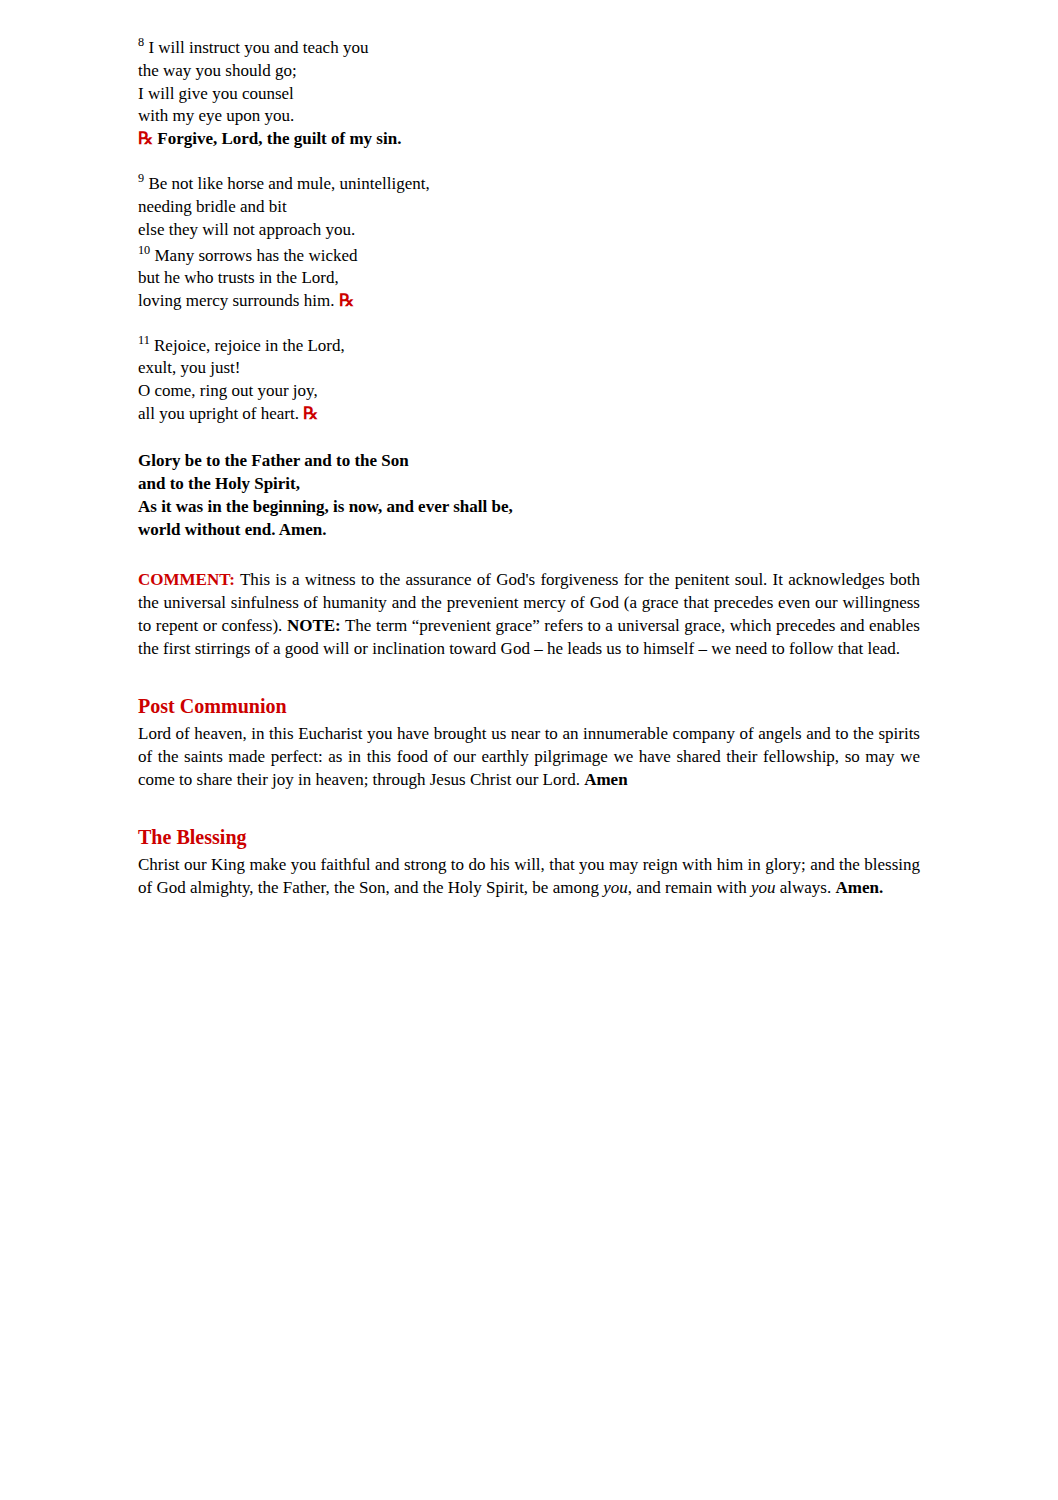8 I will instruct you and teach you
the way you should go;
I will give you counsel
with my eye upon you.
℞ Forgive, Lord, the guilt of my sin.
9 Be not like horse and mule, unintelligent,
needing bridle and bit
else they will not approach you.
10 Many sorrows has the wicked
but he who trusts in the Lord,
loving mercy surrounds him. ℞
11 Rejoice, rejoice in the Lord,
exult, you just!
O come, ring out your joy,
all you upright of heart. ℞
Glory be to the Father and to the Son
and to the Holy Spirit,
As it was in the beginning, is now, and ever shall be,
world without end. Amen.
COMMENT: This is a witness to the assurance of God's forgiveness for the penitent soul. It acknowledges both the universal sinfulness of humanity and the prevenient mercy of God (a grace that precedes even our willingness to repent or confess). NOTE: The term “prevenient grace” refers to a universal grace, which precedes and enables the first stirrings of a good will or inclination toward God – he leads us to himself – we need to follow that lead.
Post Communion
Lord of heaven, in this Eucharist you have brought us near to an innumerable company of angels and to the spirits of the saints made perfect: as in this food of our earthly pilgrimage we have shared their fellowship, so may we come to share their joy in heaven; through Jesus Christ our Lord. Amen
The Blessing
Christ our King make you faithful and strong to do his will, that you may reign with him in glory; and the blessing of God almighty, the Father, the Son, and the Holy Spirit, be among you, and remain with you always. Amen.